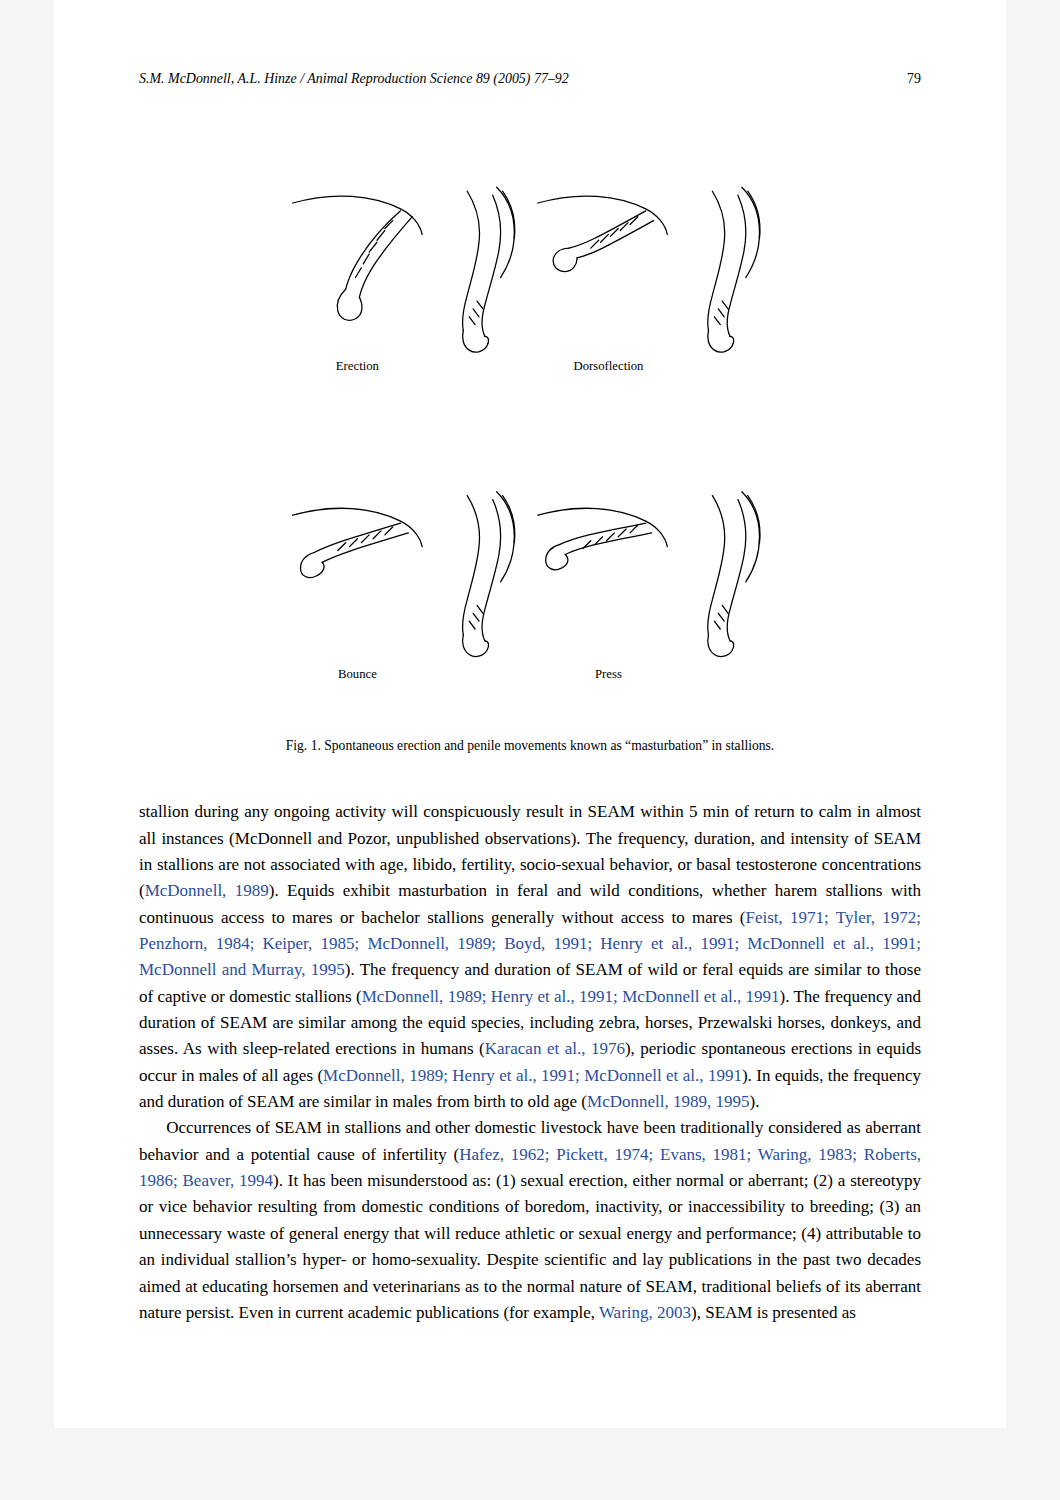S.M. McDonnell, A.L. Hinze / Animal Reproduction Science 89 (2005) 77–92 79
Erection Dorsoflection Bounce Press
Fig. 1. Spontaneous erection and penile movements known as “masturbation” in stallions.
stallion during any ongoing activity will conspicuously result in SEAM within 5 min of return to calm in almost all instances (McDonnell and Pozor, unpublished observations). The frequency, duration, and intensity of SEAM in stallions are not associated with age, libido, fertility, socio-sexual behavior, or basal testosterone concentrations (McDonnell, 1989). Equids exhibit masturbation in feral and wild conditions, whether harem stallions with continuous access to mares or bachelor stallions generally without access to mares (Feist, 1971; Tyler, 1972; Penzhorn, 1984; Keiper, 1985; McDonnell, 1989; Boyd, 1991; Henry et al., 1991; McDonnell et al., 1991; McDonnell and Murray, 1995). The frequency and duration of SEAM of wild or feral equids are similar to those of captive or domestic stallions (McDonnell, 1989; Henry et al., 1991; McDonnell et al., 1991). The frequency and duration of SEAM are similar among the equid species, including zebra, horses, Przewalski horses, donkeys, and asses. As with sleep-related erections in humans (Karacan et al., 1976), periodic spontaneous erections in equids occur in males of all ages (McDonnell, 1989; Henry et al., 1991; McDonnell et al., 1991). In equids, the frequency and duration of SEAM are similar in males from birth to old age (McDonnell, 1989, 1995).
Occurrences of SEAM in stallions and other domestic livestock have been traditionally considered as aberrant behavior and a potential cause of infertility (Hafez, 1962; Pickett, 1974; Evans, 1981; Waring, 1983; Roberts, 1986; Beaver, 1994). It has been misunderstood as: (1) sexual erection, either normal or aberrant; (2) a stereotypy or vice behavior resulting from domestic conditions of boredom, inactivity, or inaccessibility to breeding; (3) an unnecessary waste of general energy that will reduce athletic or sexual energy and performance; (4) attributable to an individual stallion’s hyper- or homo-sexuality. Despite scientific and lay publications in the past two decades aimed at educating horsemen and veterinarians as to the normal nature of SEAM, traditional beliefs of its aberrant nature persist. Even in current academic publications (for example, Waring, 2003), SEAM is presented as